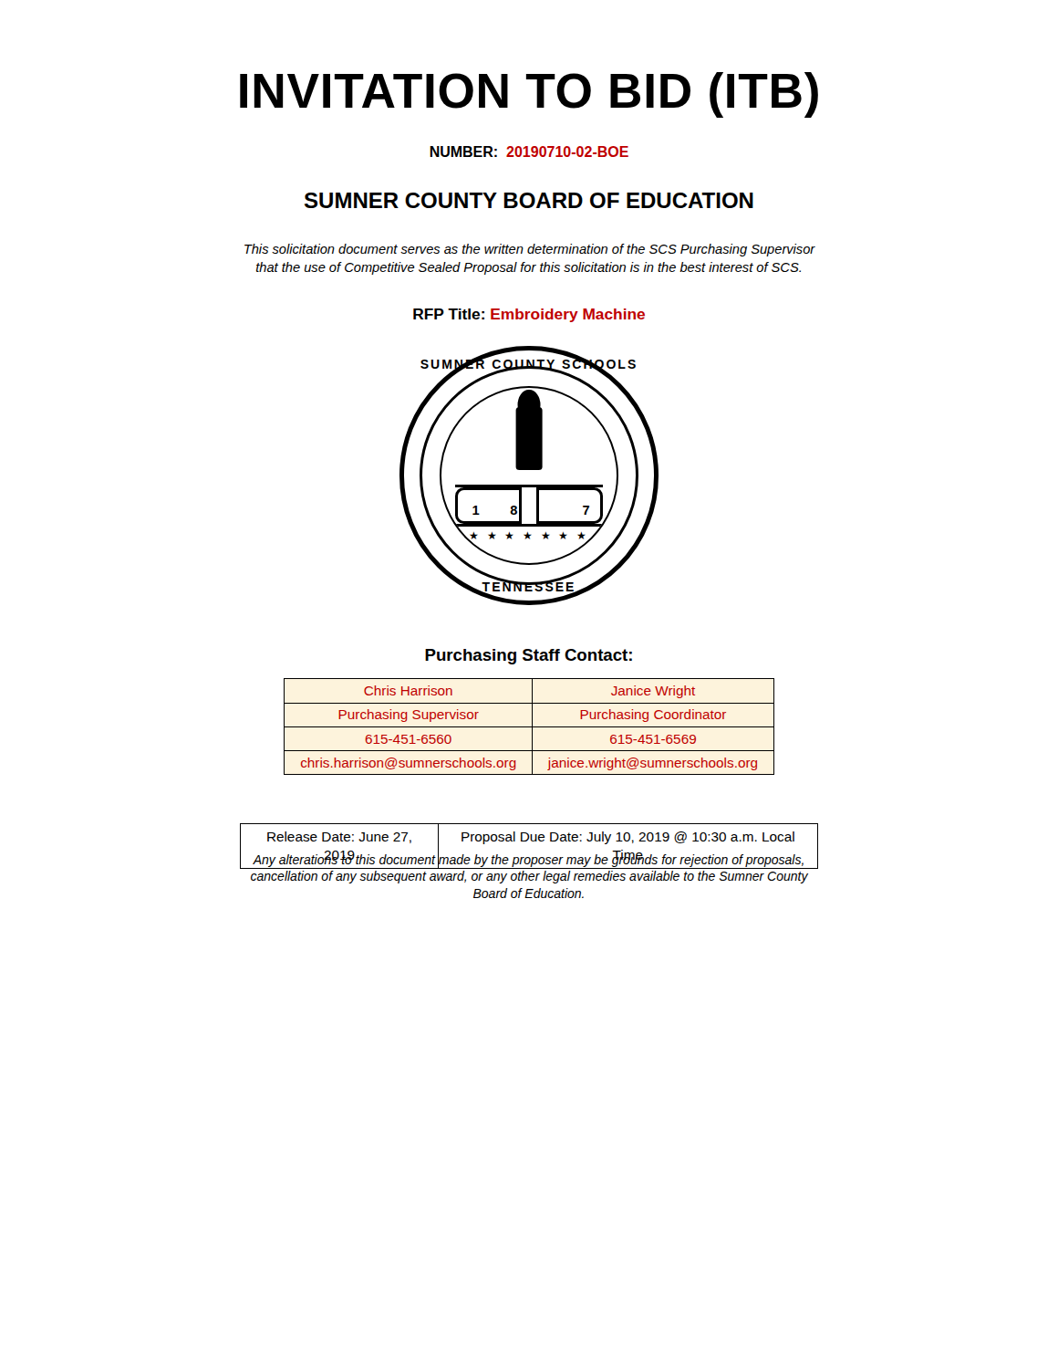INVITATION TO BID (ITB)
NUMBER: 20190710-02-BOE
SUMNER COUNTY BOARD OF EDUCATION
This solicitation document serves as the written determination of the SCS Purchasing Supervisor that the use of Competitive Sealed Proposal for this solicitation is in the best interest of SCS.
RFP Title: Embroidery Machine
SUMNER COUNTY SCHOOLS
18 73
★ ★ ★ ★ ★ ★ ★
TENNESSEE
Purchasing Staff Contact:
| Chris Harrison | Janice Wright |
| Purchasing Supervisor | Purchasing Coordinator |
| 615-451-6560 | 615-451-6569 |
| chris.harrison@sumnerschools.org | janice.wright@sumnerschools.org |
| Release Date: June 27, 2019 | Proposal Due Date: July 10, 2019 @ 10:30 a.m. Local Time |
Any alterations to this document made by the proposer may be grounds for rejection of proposals, cancellation of any subsequent award, or any other legal remedies available to the Sumner County Board of Education.